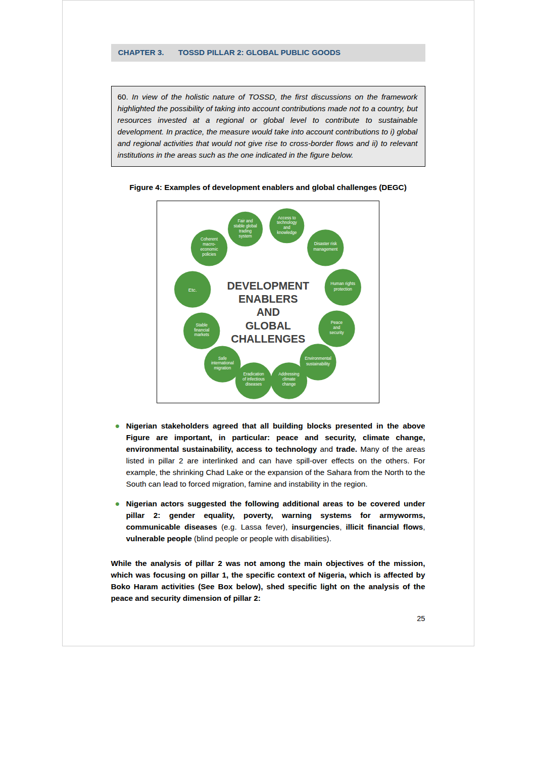CHAPTER 3. TOSSD PILLAR 2: GLOBAL PUBLIC GOODS
60. In view of the holistic nature of TOSSD, the first discussions on the framework highlighted the possibility of taking into account contributions made not to a country, but resources invested at a regional or global level to contribute to sustainable development. In practice, the measure would take into account contributions to i) global and regional activities that would not give rise to cross-border flows and ii) to relevant institutions in the areas such as the one indicated in the figure below.
Figure 4: Examples of development enablers and global challenges (DEGC)
DEVELOPMENT ENABLERS AND GLOBAL CHALLENGES Fair and stable global trading system Access to technology and knowledge Coherent macro- economic policies Disaster risk management Etc. Human rights protection Stable financial markets Peace and security Safe international migration Environmental sustainability Eradication of infectious diseases Addressing climate change
Nigerian stakeholders agreed that all building blocks presented in the above Figure are important, in particular: peace and security, climate change, environmental sustainability, access to technology and trade. Many of the areas listed in pillar 2 are interlinked and can have spill-over effects on the others. For example, the shrinking Chad Lake or the expansion of the Sahara from the North to the South can lead to forced migration, famine and instability in the region.
Nigerian actors suggested the following additional areas to be covered under pillar 2: gender equality, poverty, warning systems for armyworms, communicable diseases (e.g. Lassa fever), insurgencies, illicit financial flows, vulnerable people (blind people or people with disabilities).
While the analysis of pillar 2 was not among the main objectives of the mission, which was focusing on pillar 1, the specific context of Nigeria, which is affected by Boko Haram activities (See Box below), shed specific light on the analysis of the peace and security dimension of pillar 2:
25